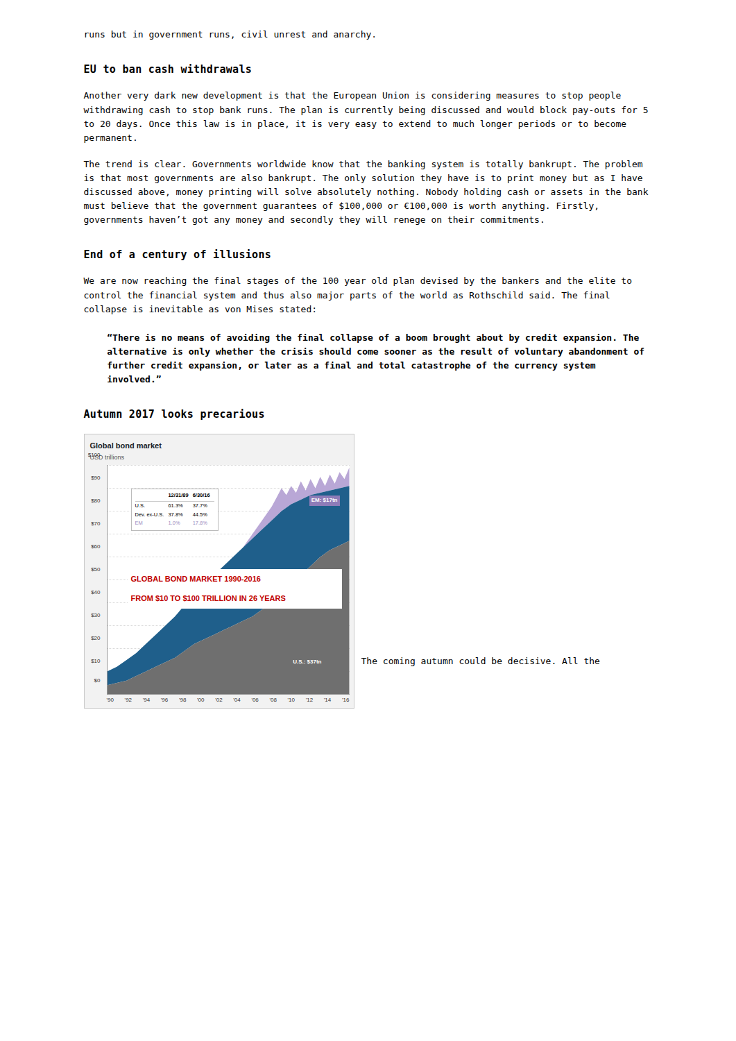runs but in government runs, civil unrest and anarchy.
EU to ban cash withdrawals
Another very dark new development is that the European Union is considering measures to stop people withdrawing cash to stop bank runs. The plan is currently being discussed and would block pay-outs for 5 to 20 days. Once this law is in place, it is very easy to extend to much longer periods or to become permanent.
The trend is clear. Governments worldwide know that the banking system is totally bankrupt. The problem is that most governments are also bankrupt. The only solution they have is to print money but as I have discussed above, money printing will solve absolutely nothing. Nobody holding cash or assets in the bank must believe that the government guarantees of $100,000 or €100,000 is worth anything. Firstly, governments haven’t got any money and secondly they will renege on their commitments.
End of a century of illusions
We are now reaching the final stages of the 100 year old plan devised by the bankers and the elite to control the financial system and thus also major parts of the world as Rothschild said. The final collapse is inevitable as von Mises stated:
“There is no means of avoiding the final collapse of a boom brought about by credit expansion. The alternative is only whether the crisis should come sooner as the result of voluntary abandonment of further credit expansion, or later as a final and total catastrophe of the currency system involved.”
Autumn 2017 looks precarious
Global bond market
USD trillions
$100 $90 $80 $70 $60 $50 $40 $30 $20 $10 $0
EM: $17tn
U.S.: $37tn
| | 12/31/89 | 6/30/16 |
| U.S. | 61.3% | 37.7% |
| Dev. ex-U.S. | 37.8% | 44.5% |
| EM | 1.0% | 17.8% |
GLOBAL BOND MARKET 1990-2016
FROM $10 TO $100 TRILLION IN 26 YEARS
'90'92'94'96'98'00'02'04'06'08'10'12'14'16
The coming autumn could be decisive. All the